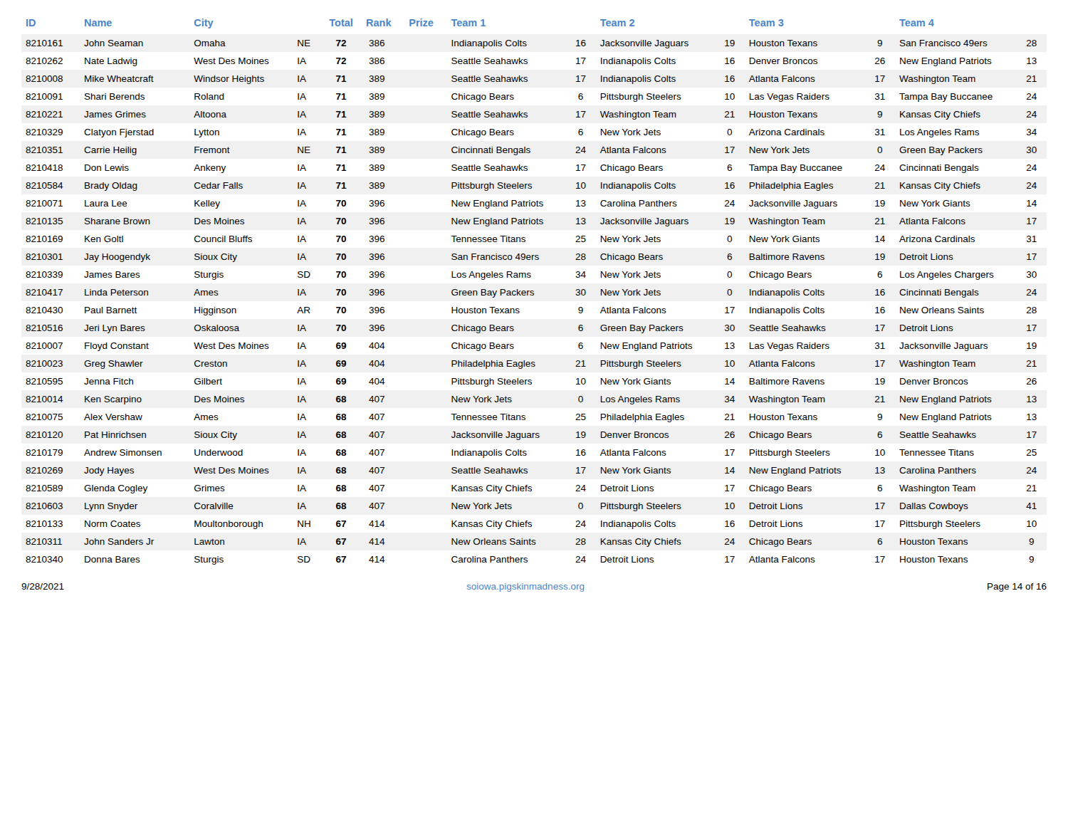| ID | Name | City | Total | Rank | Prize | Team 1 | Team 2 | Team 3 | Team 4 |
| --- | --- | --- | --- | --- | --- | --- | --- | --- | --- |
| 8210161 | John Seaman | Omaha | NE | 72 | 386 | | Indianapolis Colts | 16 | Jacksonville Jaguars | 19 | Houston Texans | 9 | San Francisco 49ers | 28 |
| 8210262 | Nate Ladwig | West Des Moines | IA | 72 | 386 | | Seattle Seahawks | 17 | Indianapolis Colts | 16 | Denver Broncos | 26 | New England Patriots | 13 |
| 8210008 | Mike Wheatcraft | Windsor Heights | IA | 71 | 389 | | Seattle Seahawks | 17 | Indianapolis Colts | 16 | Atlanta Falcons | 17 | Washington Team | 21 |
| 8210091 | Shari Berends | Roland | IA | 71 | 389 | | Chicago Bears | 6 | Pittsburgh Steelers | 10 | Las Vegas Raiders | 31 | Tampa Bay Buccanee | 24 |
| 8210221 | James Grimes | Altoona | IA | 71 | 389 | | Seattle Seahawks | 17 | Washington Team | 21 | Houston Texans | 9 | Kansas City Chiefs | 24 |
| 8210329 | Clatyon Fjerstad | Lytton | IA | 71 | 389 | | Chicago Bears | 6 | New York Jets | 0 | Arizona Cardinals | 31 | Los Angeles Rams | 34 |
| 8210351 | Carrie Heilig | Fremont | NE | 71 | 389 | | Cincinnati Bengals | 24 | Atlanta Falcons | 17 | New York Jets | 0 | Green Bay Packers | 30 |
| 8210418 | Don Lewis | Ankeny | IA | 71 | 389 | | Seattle Seahawks | 17 | Chicago Bears | 6 | Tampa Bay Buccanee | 24 | Cincinnati Bengals | 24 |
| 8210584 | Brady Oldag | Cedar Falls | IA | 71 | 389 | | Pittsburgh Steelers | 10 | Indianapolis Colts | 16 | Philadelphia Eagles | 21 | Kansas City Chiefs | 24 |
| 8210071 | Laura Lee | Kelley | IA | 70 | 396 | | New England Patriots | 13 | Carolina Panthers | 24 | Jacksonville Jaguars | 19 | New York Giants | 14 |
| 8210135 | Sharane Brown | Des Moines | IA | 70 | 396 | | New England Patriots | 13 | Jacksonville Jaguars | 19 | Washington Team | 21 | Atlanta Falcons | 17 |
| 8210169 | Ken Goltl | Council Bluffs | IA | 70 | 396 | | Tennessee Titans | 25 | New York Jets | 0 | New York Giants | 14 | Arizona Cardinals | 31 |
| 8210301 | Jay Hoogendyk | Sioux City | IA | 70 | 396 | | San Francisco 49ers | 28 | Chicago Bears | 6 | Baltimore Ravens | 19 | Detroit Lions | 17 |
| 8210339 | James Bares | Sturgis | SD | 70 | 396 | | Los Angeles Rams | 34 | New York Jets | 0 | Chicago Bears | 6 | Los Angeles Chargers | 30 |
| 8210417 | Linda Peterson | Ames | IA | 70 | 396 | | Green Bay Packers | 30 | New York Jets | 0 | Indianapolis Colts | 16 | Cincinnati Bengals | 24 |
| 8210430 | Paul Barnett | Higginson | AR | 70 | 396 | | Houston Texans | 9 | Atlanta Falcons | 17 | Indianapolis Colts | 16 | New Orleans Saints | 28 |
| 8210516 | Jeri Lyn Bares | Oskaloosa | IA | 70 | 396 | | Chicago Bears | 6 | Green Bay Packers | 30 | Seattle Seahawks | 17 | Detroit Lions | 17 |
| 8210007 | Floyd Constant | West Des Moines | IA | 69 | 404 | | Chicago Bears | 6 | New England Patriots | 13 | Las Vegas Raiders | 31 | Jacksonville Jaguars | 19 |
| 8210023 | Greg Shawler | Creston | IA | 69 | 404 | | Philadelphia Eagles | 21 | Pittsburgh Steelers | 10 | Atlanta Falcons | 17 | Washington Team | 21 |
| 8210595 | Jenna Fitch | Gilbert | IA | 69 | 404 | | Pittsburgh Steelers | 10 | New York Giants | 14 | Baltimore Ravens | 19 | Denver Broncos | 26 |
| 8210014 | Ken Scarpino | Des Moines | IA | 68 | 407 | | New York Jets | 0 | Los Angeles Rams | 34 | Washington Team | 21 | New England Patriots | 13 |
| 8210075 | Alex Vershaw | Ames | IA | 68 | 407 | | Tennessee Titans | 25 | Philadelphia Eagles | 21 | Houston Texans | 9 | New England Patriots | 13 |
| 8210120 | Pat Hinrichsen | Sioux City | IA | 68 | 407 | | Jacksonville Jaguars | 19 | Denver Broncos | 26 | Chicago Bears | 6 | Seattle Seahawks | 17 |
| 8210179 | Andrew Simonsen | Underwood | IA | 68 | 407 | | Indianapolis Colts | 16 | Atlanta Falcons | 17 | Pittsburgh Steelers | 10 | Tennessee Titans | 25 |
| 8210269 | Jody Hayes | West Des Moines | IA | 68 | 407 | | Seattle Seahawks | 17 | New York Giants | 14 | New England Patriots | 13 | Carolina Panthers | 24 |
| 8210589 | Glenda Cogley | Grimes | IA | 68 | 407 | | Kansas City Chiefs | 24 | Detroit Lions | 17 | Chicago Bears | 6 | Washington Team | 21 |
| 8210603 | Lynn Snyder | Coralville | IA | 68 | 407 | | New York Jets | 0 | Pittsburgh Steelers | 10 | Detroit Lions | 17 | Dallas Cowboys | 41 |
| 8210133 | Norm Coates | Moultonborough | NH | 67 | 414 | | Kansas City Chiefs | 24 | Indianapolis Colts | 16 | Detroit Lions | 17 | Pittsburgh Steelers | 10 |
| 8210311 | John Sanders Jr | Lawton | IA | 67 | 414 | | New Orleans Saints | 28 | Kansas City Chiefs | 24 | Chicago Bears | 6 | Houston Texans | 9 |
| 8210340 | Donna Bares | Sturgis | SD | 67 | 414 | | Carolina Panthers | 24 | Detroit Lions | 17 | Atlanta Falcons | 17 | Houston Texans | 9 |
9/28/2021
soiowa.pigskinmadness.org
Page 14 of 16